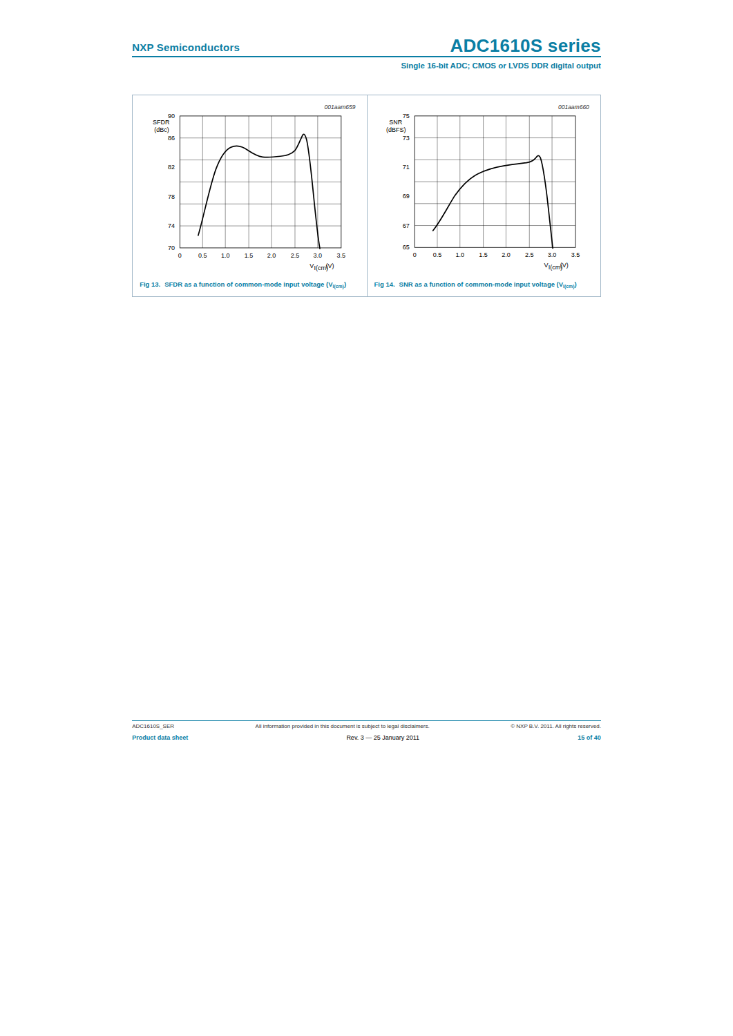NXP Semiconductors
ADC1610S series
Single 16-bit ADC; CMOS or LVDS DDR digital output
001aam659
SFDR (dBc) 90 86 82 78 74 70 0 0.5 1.0 1.5 2.0 2.5 3.0 3.5 V I(cm) (V)
Fig 13. SFDR as a function of common-mode input voltage (VI(cm))
001aam660
SNR (dBFS) 75 73 71 69 67 65 0 0.5 1.0 1.5 2.0 2.5 3.0 3.5 V I(cm) (V)
Fig 14. SNR as a function of common-mode input voltage (VI(cm))
ADC1610S_SER All information provided in this document is subject to legal disclaimers. © NXP B.V. 2011. All rights reserved.
Product data sheet Rev. 3 — 25 January 2011 15 of 40